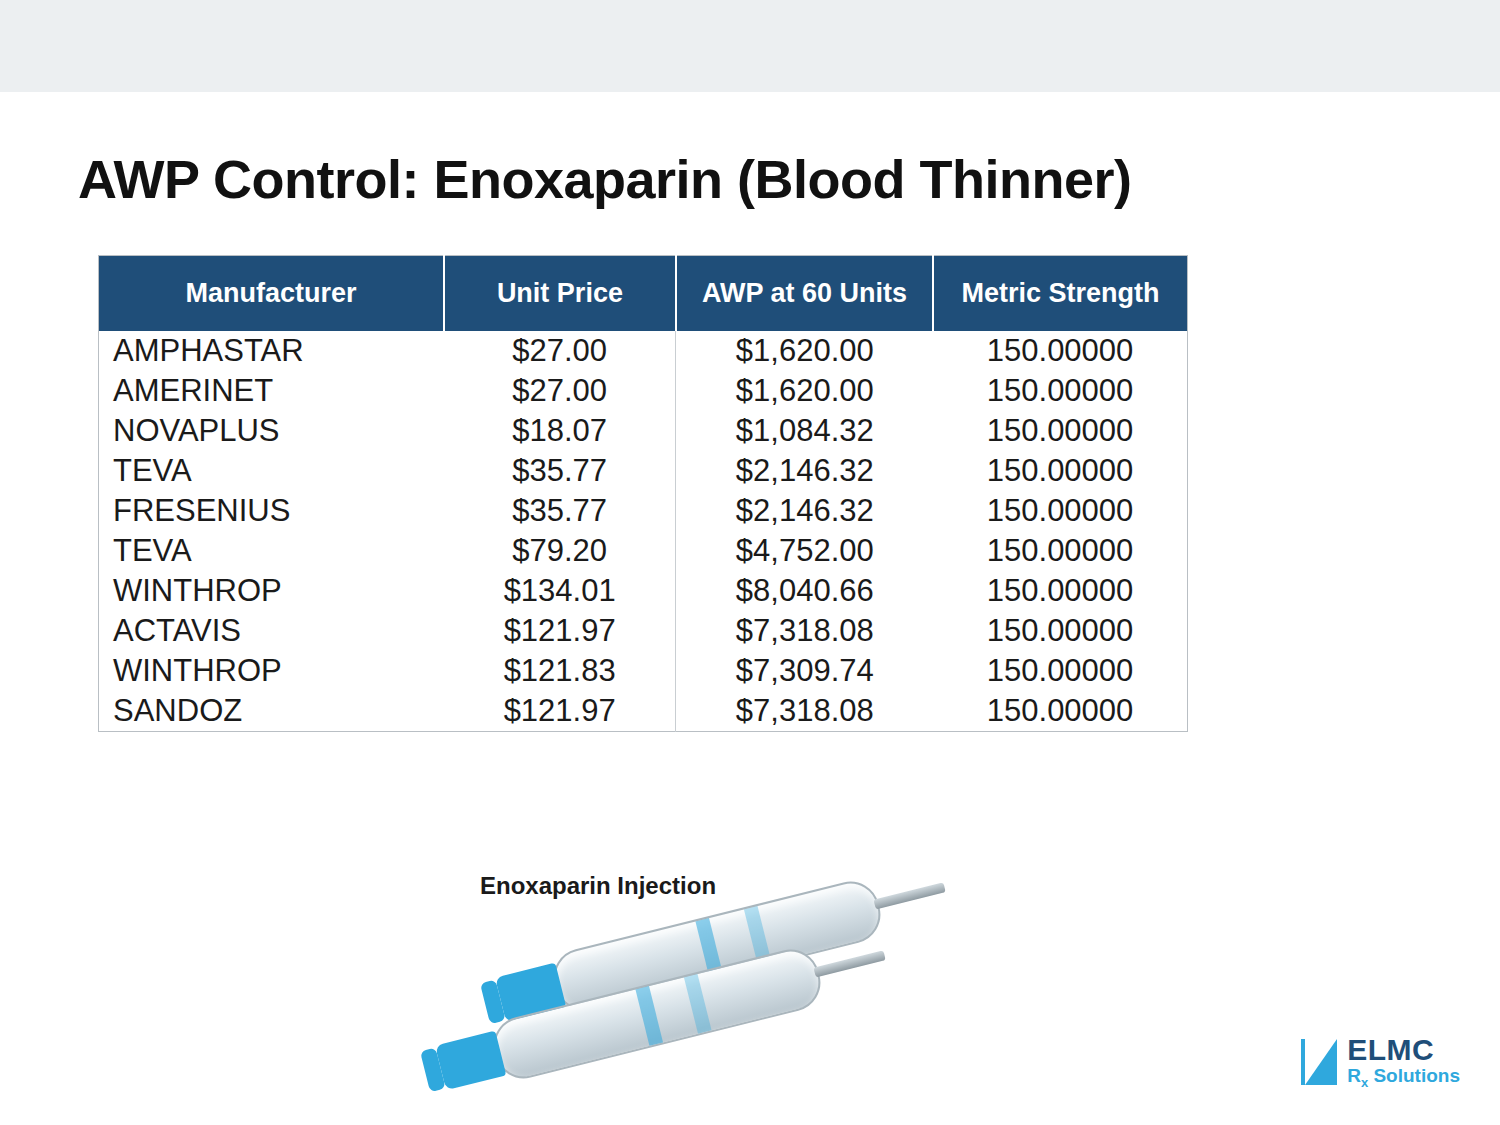AWP Control: Enoxaparin (Blood Thinner)
| Manufacturer | Unit Price | AWP at 60 Units | Metric Strength |
| --- | --- | --- | --- |
| AMPHASTAR | $27.00 | $1,620.00 | 150.00000 |
| AMERINET | $27.00 | $1,620.00 | 150.00000 |
| NOVAPLUS | $18.07 | $1,084.32 | 150.00000 |
| TEVA | $35.77 | $2,146.32 | 150.00000 |
| FRESENIUS | $35.77 | $2,146.32 | 150.00000 |
| TEVA | $79.20 | $4,752.00 | 150.00000 |
| WINTHROP | $134.01 | $8,040.66 | 150.00000 |
| ACTAVIS | $121.97 | $7,318.08 | 150.00000 |
| WINTHROP | $121.83 | $7,309.74 | 150.00000 |
| SANDOZ | $121.97 | $7,318.08 | 150.00000 |
Enoxaparin Injection
ELMC
Rx Solutions